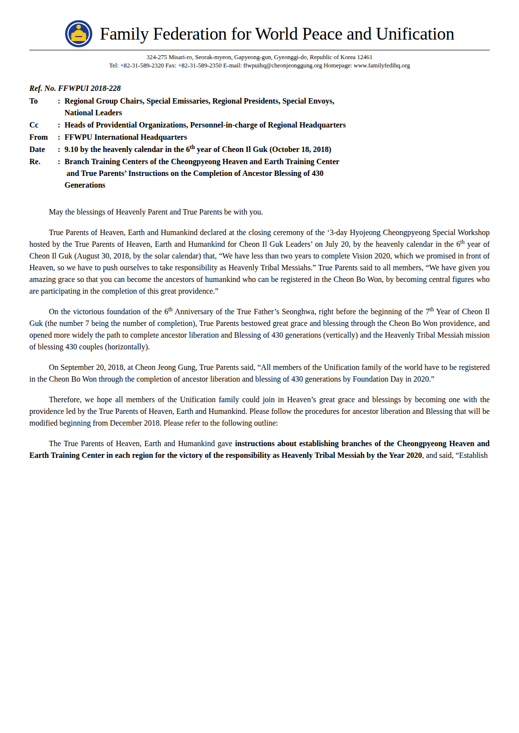Family Federation for World Peace and Unification
324-275 Misari-ro, Seorak-myeon, Gapyeong-gun, Gyeonggi-do, Republic of Korea 12461
Tel: +82-31-589-2320 Fax: +82-31-589-2350 E-mail: ffwpuihq@cheonjeonggung.org Homepage: www.familyfedihq.org
Ref. No. FFWPUI 2018-228
| To | : | Regional Group Chairs, Special Emissaries, Regional Presidents, Special Envoys, National Leaders |
| Cc | : | Heads of Providential Organizations, Personnel-in-charge of Regional Headquarters |
| From | : | FFWPU International Headquarters |
| Date | : | 9.10 by the heavenly calendar in the 6 th year of Cheon Il Guk (October 18, 2018) |
| Re. | : | Branch Training Centers of the Cheongpyeong Heaven and Earth Training Center and True Parents’ Instructions on the Completion of Ancestor Blessing of 430 Generations |
May the blessings of Heavenly Parent and True Parents be with you.
True Parents of Heaven, Earth and Humankind declared at the closing ceremony of the ‘3-day Hyojeong Cheongpyeong Special Workshop hosted by the True Parents of Heaven, Earth and Humankind for Cheon Il Guk Leaders’ on July 20, by the heavenly calendar in the 6th year of Cheon Il Guk (August 30, 2018, by the solar calendar) that, “We have less than two years to complete Vision 2020, which we promised in front of Heaven, so we have to push ourselves to take responsibility as Heavenly Tribal Messiahs.” True Parents said to all members, “We have given you amazing grace so that you can become the ancestors of humankind who can be registered in the Cheon Bo Won, by becoming central figures who are participating in the completion of this great providence.”
On the victorious foundation of the 6th Anniversary of the True Father’s Seonghwa, right before the beginning of the 7th Year of Cheon Il Guk (the number 7 being the number of completion), True Parents bestowed great grace and blessing through the Cheon Bo Won providence, and opened more widely the path to complete ancestor liberation and Blessing of 430 generations (vertically) and the Heavenly Tribal Messiah mission of blessing 430 couples (horizontally).
On September 20, 2018, at Cheon Jeong Gung, True Parents said, “All members of the Unification family of the world have to be registered in the Cheon Bo Won through the completion of ancestor liberation and blessing of 430 generations by Foundation Day in 2020.”
Therefore, we hope all members of the Unification family could join in Heaven’s great grace and blessings by becoming one with the providence led by the True Parents of Heaven, Earth and Humankind. Please follow the procedures for ancestor liberation and Blessing that will be modified beginning from December 2018. Please refer to the following outline:
The True Parents of Heaven, Earth and Humankind gave instructions about establishing branches of the Cheongpyeong Heaven and Earth Training Center in each region for the victory of the responsibility as Heavenly Tribal Messiah by the Year 2020, and said, “Establish